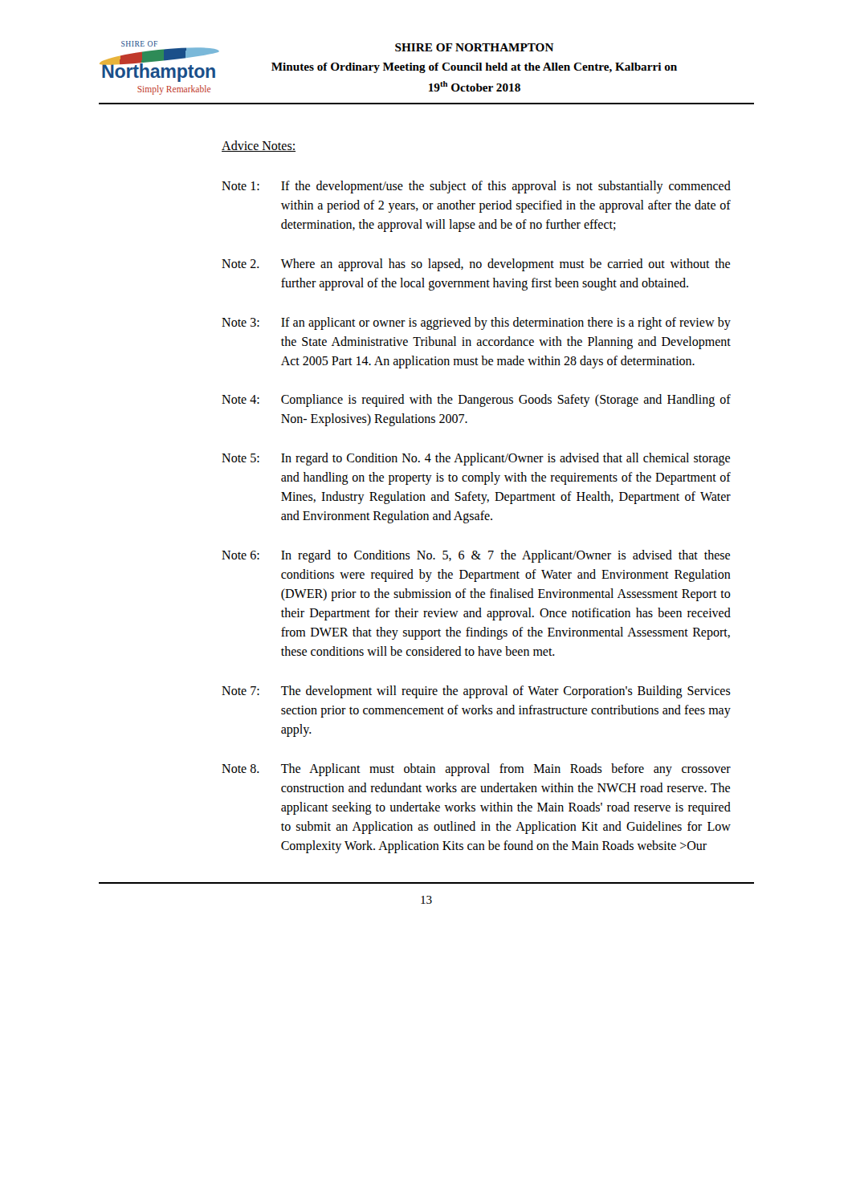SHIRE OF
Northampton
Simply Remarkable
SHIRE OF NORTHAMPTON
Minutes of Ordinary Meeting of Council held at the Allen Centre, Kalbarri on
19th October 2018
Advice Notes:
Note 1:
If the development/use the subject of this approval is not substantially commenced within a period of 2 years, or another period specified in the approval after the date of determination, the approval will lapse and be of no further effect;
Note 2.
Where an approval has so lapsed, no development must be carried out without the further approval of the local government having first been sought and obtained.
Note 3:
If an applicant or owner is aggrieved by this determination there is a right of review by the State Administrative Tribunal in accordance with the Planning and Development Act 2005 Part 14. An application must be made within 28 days of determination.
Note 4:
Compliance is required with the Dangerous Goods Safety (Storage and Handling of Non- Explosives) Regulations 2007.
Note 5:
In regard to Condition No. 4 the Applicant/Owner is advised that all chemical storage and handling on the property is to comply with the requirements of the Department of Mines, Industry Regulation and Safety, Department of Health, Department of Water and Environment Regulation and Agsafe.
Note 6:
In regard to Conditions No. 5, 6 & 7 the Applicant/Owner is advised that these conditions were required by the Department of Water and Environment Regulation (DWER) prior to the submission of the finalised Environmental Assessment Report to their Department for their review and approval. Once notification has been received from DWER that they support the findings of the Environmental Assessment Report, these conditions will be considered to have been met.
Note 7:
The development will require the approval of Water Corporation's Building Services section prior to commencement of works and infrastructure contributions and fees may apply.
Note 8.
The Applicant must obtain approval from Main Roads before any crossover construction and redundant works are undertaken within the NWCH road reserve. The applicant seeking to undertake works within the Main Roads' road reserve is required to submit an Application as outlined in the Application Kit and Guidelines for Low Complexity Work. Application Kits can be found on the Main Roads website >Our
13